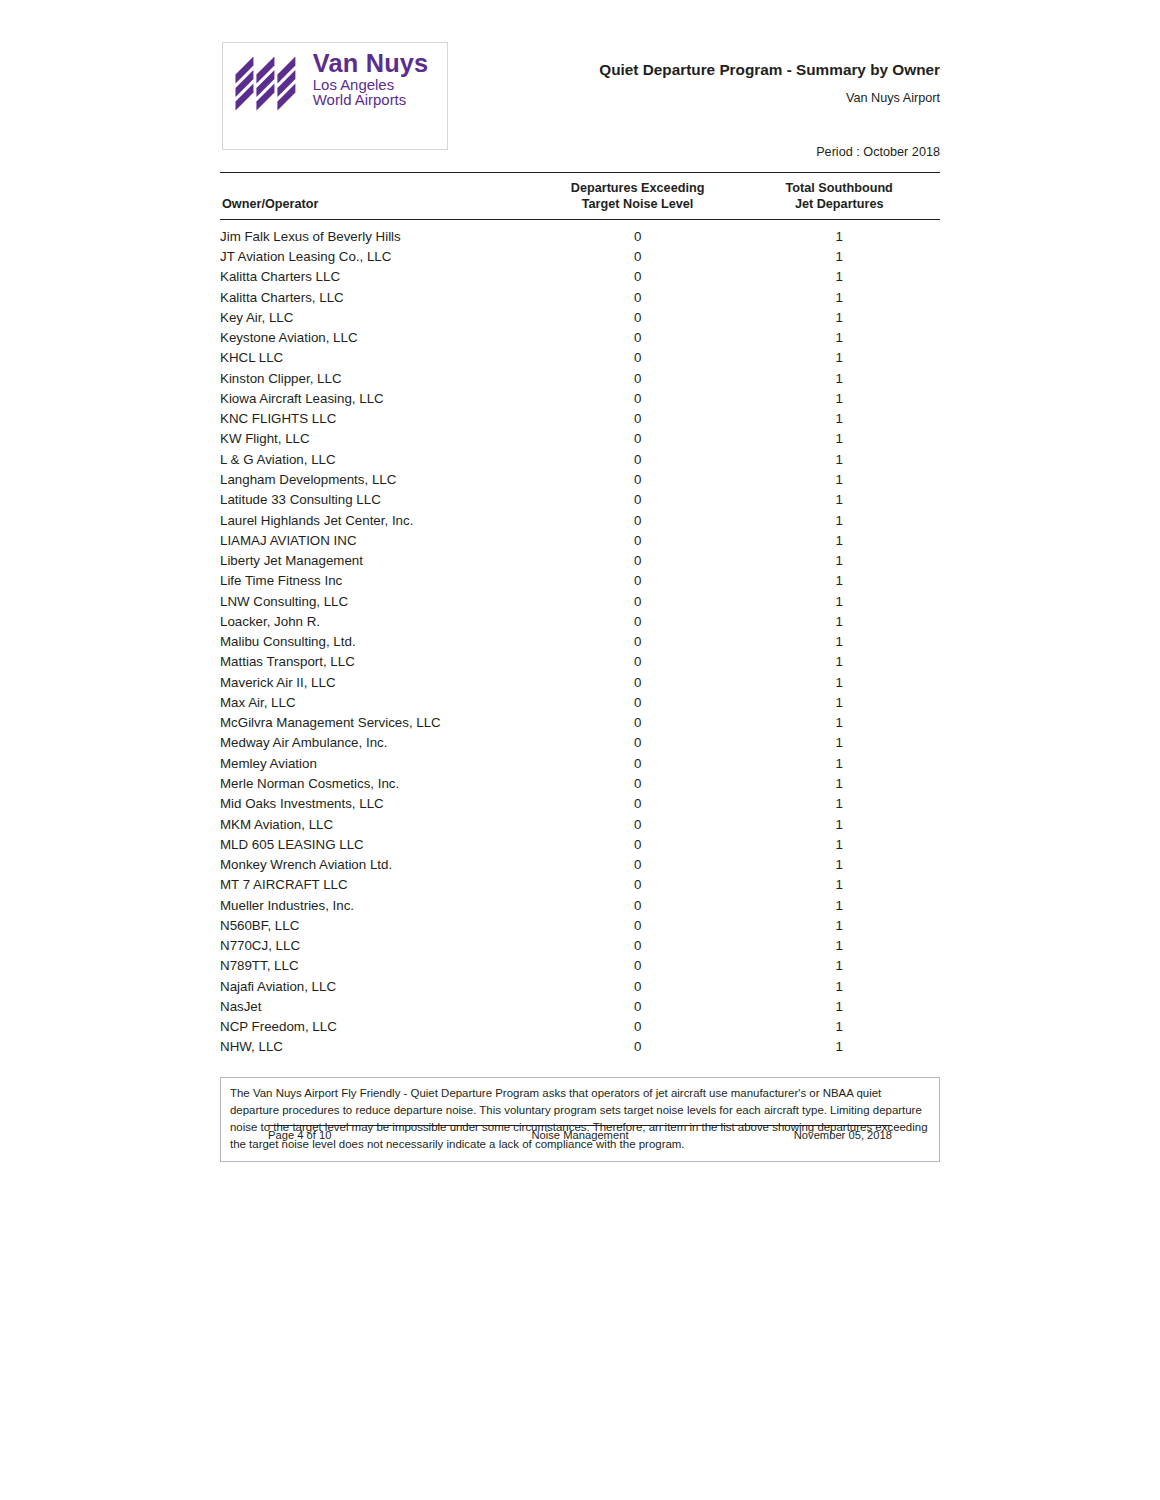Van Nuys
Los Angeles
World Airports
Quiet Departure Program - Summary by Owner
Van Nuys Airport
Period : October 2018
| Owner/Operator | Departures Exceeding Target Noise Level | Total Southbound Jet Departures |
| --- | --- | --- |
| Jim Falk Lexus of Beverly Hills | 0 | 1 |
| JT Aviation Leasing Co., LLC | 0 | 1 |
| Kalitta Charters LLC | 0 | 1 |
| Kalitta Charters, LLC | 0 | 1 |
| Key Air, LLC | 0 | 1 |
| Keystone Aviation, LLC | 0 | 1 |
| KHCL LLC | 0 | 1 |
| Kinston Clipper, LLC | 0 | 1 |
| Kiowa Aircraft Leasing, LLC | 0 | 1 |
| KNC FLIGHTS LLC | 0 | 1 |
| KW Flight, LLC | 0 | 1 |
| L & G Aviation, LLC | 0 | 1 |
| Langham Developments, LLC | 0 | 1 |
| Latitude 33 Consulting LLC | 0 | 1 |
| Laurel Highlands Jet Center, Inc. | 0 | 1 |
| LIAMAJ AVIATION INC | 0 | 1 |
| Liberty Jet Management | 0 | 1 |
| Life Time Fitness Inc | 0 | 1 |
| LNW Consulting, LLC | 0 | 1 |
| Loacker, John R. | 0 | 1 |
| Malibu Consulting, Ltd. | 0 | 1 |
| Mattias Transport, LLC | 0 | 1 |
| Maverick Air II, LLC | 0 | 1 |
| Max Air, LLC | 0 | 1 |
| McGilvra Management Services, LLC | 0 | 1 |
| Medway Air Ambulance, Inc. | 0 | 1 |
| Memley Aviation | 0 | 1 |
| Merle Norman Cosmetics, Inc. | 0 | 1 |
| Mid Oaks Investments, LLC | 0 | 1 |
| MKM Aviation, LLC | 0 | 1 |
| MLD 605 LEASING LLC | 0 | 1 |
| Monkey Wrench Aviation Ltd. | 0 | 1 |
| MT 7 AIRCRAFT LLC | 0 | 1 |
| Mueller Industries, Inc. | 0 | 1 |
| N560BF, LLC | 0 | 1 |
| N770CJ, LLC | 0 | 1 |
| N789TT, LLC | 0 | 1 |
| Najafi Aviation, LLC | 0 | 1 |
| NasJet | 0 | 1 |
| NCP Freedom, LLC | 0 | 1 |
| NHW, LLC | 0 | 1 |
The Van Nuys Airport Fly Friendly - Quiet Departure Program asks that operators of jet aircraft use manufacturer's or NBAA quiet departure procedures to reduce departure noise. This voluntary program sets target noise levels for each aircraft type. Limiting departure noise to the target level may be impossible under some circumstances. Therefore, an item in the list above showing departures exceeding the target noise level does not necessarily indicate a lack of compliance with the program.
Page 4 of 10
Noise Management
November 05, 2018